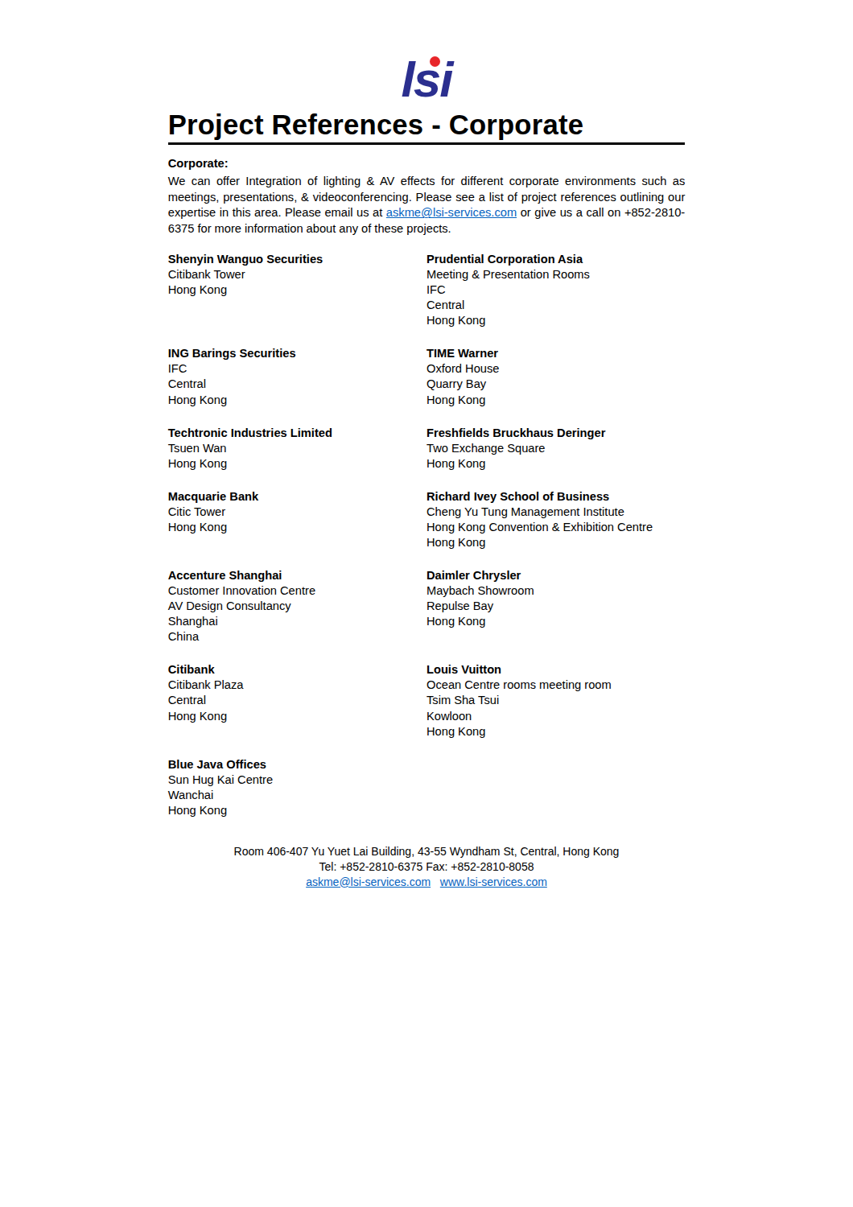lsi
Project References - Corporate
Corporate: We can offer Integration of lighting & AV effects for different corporate environments such as meetings, presentations, & videoconferencing. Please see a list of project references outlining our expertise in this area. Please email us at askme@lsi-services.com or give us a call on +852-2810-6375 for more information about any of these projects.
| Shenyin Wanguo Securities Citibank Tower Hong Kong | Prudential Corporation Asia Meeting & Presentation Rooms IFC Central Hong Kong |
| ING Barings Securities IFC Central Hong Kong | TIME Warner Oxford House Quarry Bay Hong Kong |
| Techtronic Industries Limited Tsuen Wan Hong Kong | Freshfields Bruckhaus Deringer Two Exchange Square Hong Kong |
| Macquarie Bank Citic Tower Hong Kong | Richard Ivey School of Business Cheng Yu Tung Management Institute Hong Kong Convention & Exhibition Centre Hong Kong |
| Accenture Shanghai Customer Innovation Centre AV Design Consultancy Shanghai China | Daimler Chrysler Maybach Showroom Repulse Bay Hong Kong |
| Citibank Citibank Plaza Central Hong Kong | Louis Vuitton Ocean Centre rooms meeting room Tsim Sha Tsui Kowloon Hong Kong |
| Blue Java Offices Sun Hug Kai Centre Wanchai Hong Kong | |
Room 406-407 Yu Yuet Lai Building, 43-55 Wyndham St, Central, Hong Kong
Tel: +852-2810-6375 Fax: +852-2810-8058
askme@lsi-services.com www.lsi-services.com